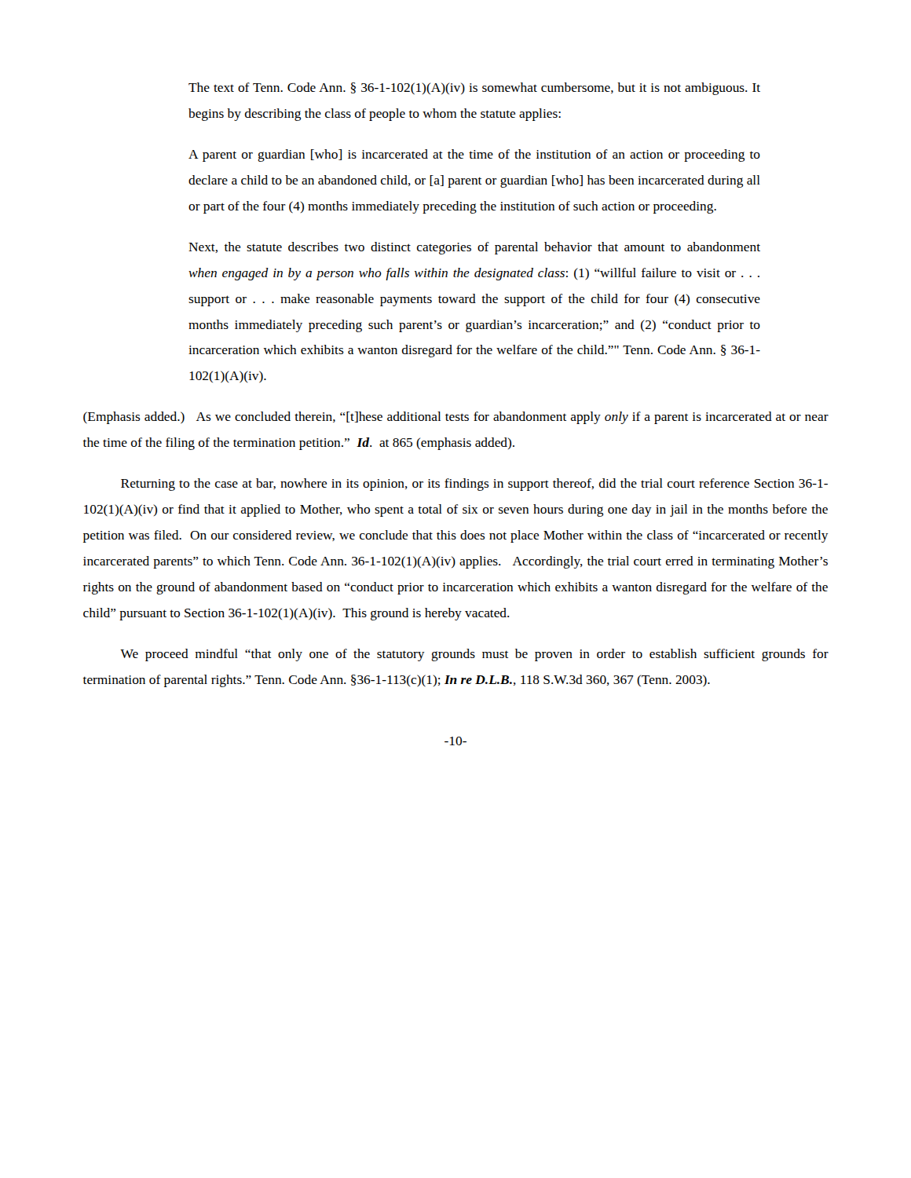The text of Tenn. Code Ann. § 36-1-102(1)(A)(iv) is somewhat cumbersome, but it is not ambiguous. It begins by describing the class of people to whom the statute applies:
A parent or guardian [who] is incarcerated at the time of the institution of an action or proceeding to declare a child to be an abandoned child, or [a] parent or guardian [who] has been incarcerated during all or part of the four (4) months immediately preceding the institution of such action or proceeding.
Next, the statute describes two distinct categories of parental behavior that amount to abandonment when engaged in by a person who falls within the designated class: (1) “willful failure to visit or . . . support or . . . make reasonable payments toward the support of the child for four (4) consecutive months immediately preceding such parent’s or guardian’s incarceration;” and (2) “conduct prior to incarceration which exhibits a wanton disregard for the welfare of the child.”" Tenn. Code Ann. § 36-1-102(1)(A)(iv).
(Emphasis added.) As we concluded therein, “[t]hese additional tests for abandonment apply only if a parent is incarcerated at or near the time of the filing of the termination petition.” Id. at 865 (emphasis added).
Returning to the case at bar, nowhere in its opinion, or its findings in support thereof, did the trial court reference Section 36-1-102(1)(A)(iv) or find that it applied to Mother, who spent a total of six or seven hours during one day in jail in the months before the petition was filed. On our considered review, we conclude that this does not place Mother within the class of “incarcerated or recently incarcerated parents” to which Tenn. Code Ann. 36-1-102(1)(A)(iv) applies. Accordingly, the trial court erred in terminating Mother’s rights on the ground of abandonment based on “conduct prior to incarceration which exhibits a wanton disregard for the welfare of the child” pursuant to Section 36-1-102(1)(A)(iv). This ground is hereby vacated.
We proceed mindful “that only one of the statutory grounds must be proven in order to establish sufficient grounds for termination of parental rights.” Tenn. Code Ann. §36-1-113(c)(1); In re D.L.B., 118 S.W.3d 360, 367 (Tenn. 2003).
-10-